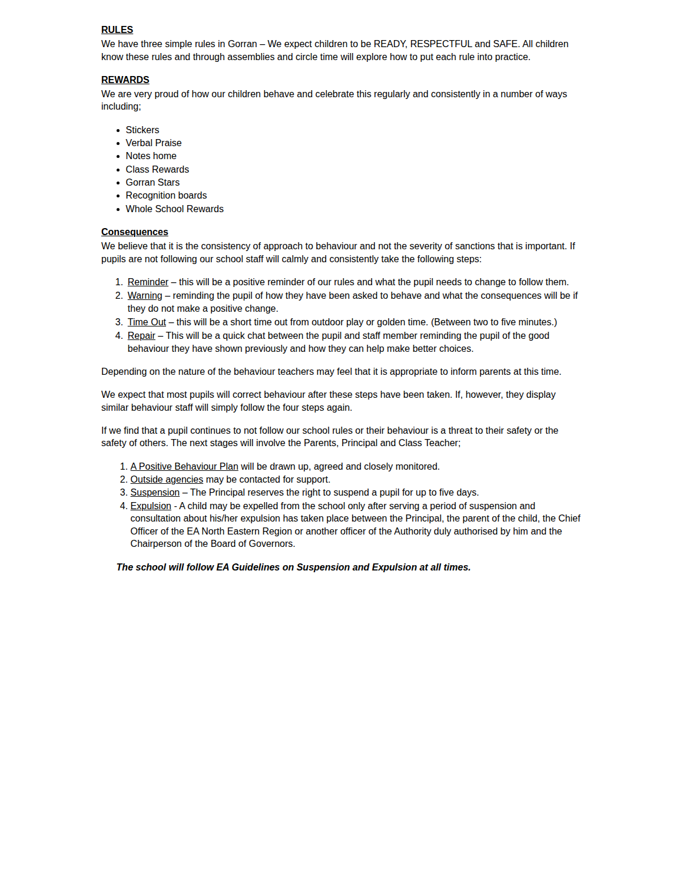RULES
We have three simple rules in Gorran – We expect children to be READY, RESPECTFUL and SAFE. All children know these rules and through assemblies and circle time will explore how to put each rule into practice.
REWARDS
We are very proud of how our children behave and celebrate this regularly and consistently in a number of ways including;
Stickers
Verbal Praise
Notes home
Class Rewards
Gorran Stars
Recognition boards
Whole School Rewards
Consequences
We believe that it is the consistency of approach to behaviour and not the severity of sanctions that is important. If pupils are not following our school staff will calmly and consistently take the following steps:
Reminder – this will be a positive reminder of our rules and what the pupil needs to change to follow them.
Warning – reminding the pupil of how they have been asked to behave and what the consequences will be if they do not make a positive change.
Time Out – this will be a short time out from outdoor play or golden time. (Between two to five minutes.)
Repair – This will be a quick chat between the pupil and staff member reminding the pupil of the good behaviour they have shown previously and how they can help make better choices.
Depending on the nature of the behaviour teachers may feel that it is appropriate to inform parents at this time.
We expect that most pupils will correct behaviour after these steps have been taken. If, however, they display similar behaviour staff will simply follow the four steps again.
If we find that a pupil continues to not follow our school rules or their behaviour is a threat to their safety or the safety of others. The next stages will involve the Parents, Principal and Class Teacher;
A Positive Behaviour Plan will be drawn up, agreed and closely monitored.
Outside agencies may be contacted for support.
Suspension – The Principal reserves the right to suspend a pupil for up to five days.
Expulsion - A child may be expelled from the school only after serving a period of suspension and consultation about his/her expulsion has taken place between the Principal, the parent of the child, the Chief Officer of the EA North Eastern Region or another officer of the Authority duly authorised by him and the Chairperson of the Board of Governors.
The school will follow EA Guidelines on Suspension and Expulsion at all times.